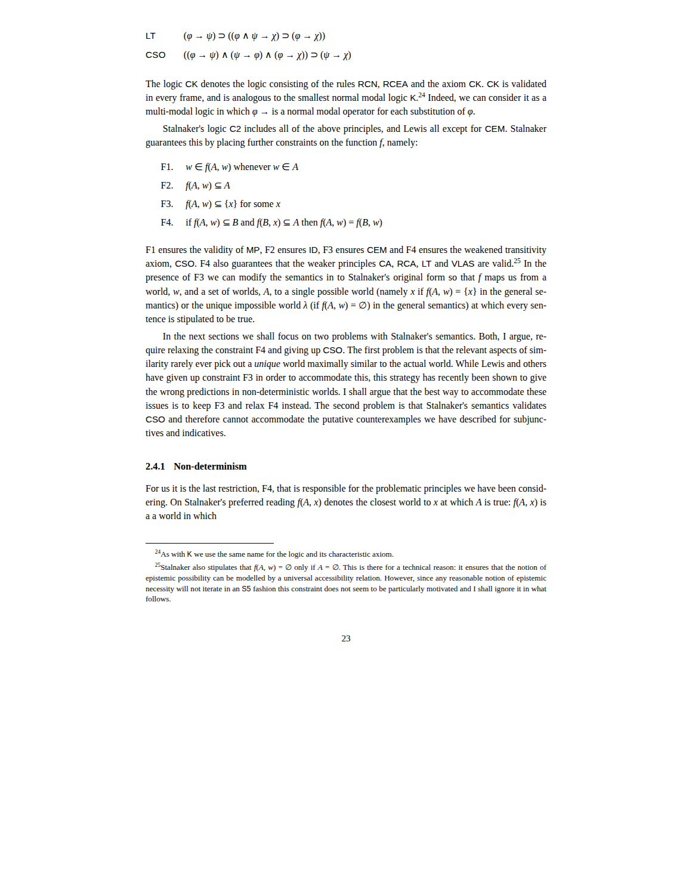LT (φ → ψ) ⊃ ((φ ∧ ψ → χ) ⊃ (φ → χ))
CSO ((φ → ψ) ∧ (ψ → φ) ∧ (φ → χ)) ⊃ (ψ → χ)
The logic CK denotes the logic consisting of the rules RCN, RCEA and the axiom CK. CK is validated in every frame, and is analogous to the smallest normal modal logic K.24 Indeed, we can consider it as a multi-modal logic in which φ → is a normal modal operator for each substitution of φ.
Stalnaker's logic C2 includes all of the above principles, and Lewis all except for CEM. Stalnaker guarantees this by placing further constraints on the function f, namely:
F1. w ∈ f(A, w) whenever w ∈ A
F2. f(A, w) ⊆ A
F3. f(A, w) ⊆ {x} for some x
F4. if f(A, w) ⊆ B and f(B, x) ⊆ A then f(A, w) = f(B, w)
F1 ensures the validity of MP, F2 ensures ID, F3 ensures CEM and F4 ensures the weakened transitivity axiom, CSO. F4 also guarantees that the weaker principles CA, RCA, LT and VLAS are valid.25 In the presence of F3 we can modify the semantics in to Stalnaker's original form so that f maps us from a world, w, and a set of worlds, A, to a single possible world (namely x if f(A, w) = {x} in the general semantics) or the unique impossible world λ (if f(A, w) = ∅) in the general semantics) at which every sentence is stipulated to be true.
In the next sections we shall focus on two problems with Stalnaker's semantics. Both, I argue, require relaxing the constraint F4 and giving up CSO. The first problem is that the relevant aspects of similarity rarely ever pick out a unique world maximally similar to the actual world. While Lewis and others have given up constraint F3 in order to accommodate this, this strategy has recently been shown to give the wrong predictions in non-deterministic worlds. I shall argue that the best way to accommodate these issues is to keep F3 and relax F4 instead. The second problem is that Stalnaker's semantics validates CSO and therefore cannot accommodate the putative counterexamples we have described for subjunctives and indicatives.
2.4.1 Non-determinism
For us it is the last restriction, F4, that is responsible for the problematic principles we have been considering. On Stalnaker's preferred reading f(A, x) denotes the closest world to x at which A is true: f(A, x) is a a world in which
24As with K we use the same name for the logic and its characteristic axiom.
25Stalnaker also stipulates that f(A, w) = ∅ only if A = ∅. This is there for a technical reason: it ensures that the notion of epistemic possibility can be modelled by a universal accessibility relation. However, since any reasonable notion of epistemic necessity will not iterate in an S5 fashion this constraint does not seem to be particularly motivated and I shall ignore it in what follows.
23